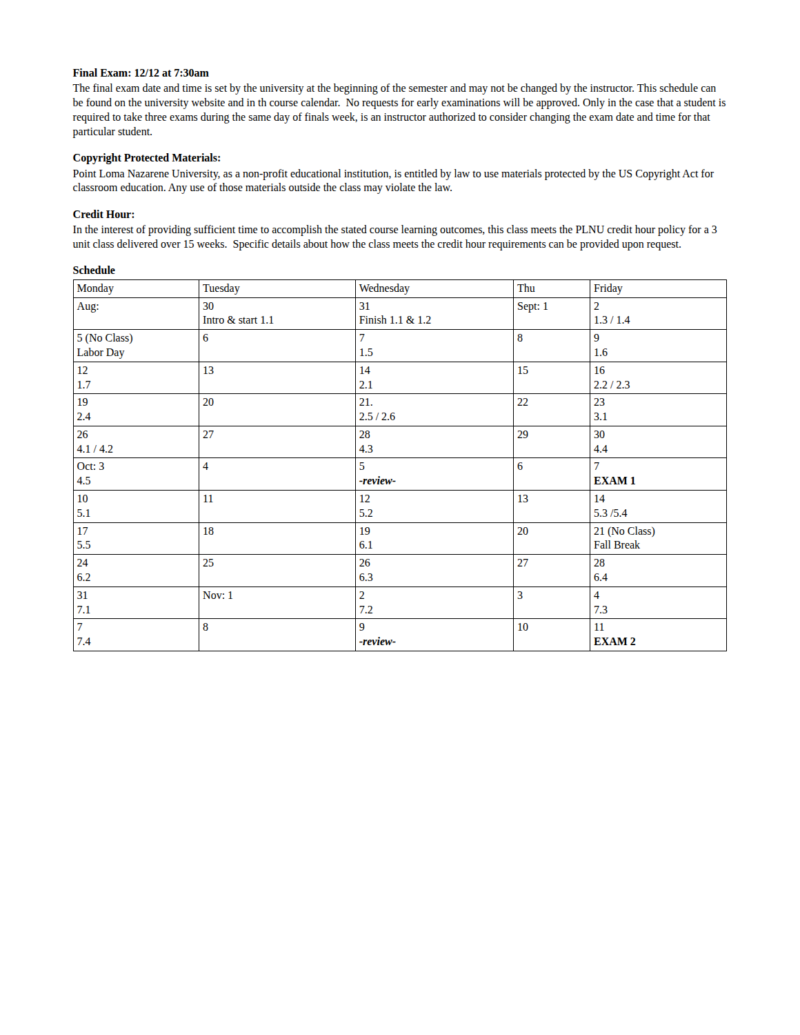Final Exam: 12/12 at 7:30am
The final exam date and time is set by the university at the beginning of the semester and may not be changed by the instructor. This schedule can be found on the university website and in th course calendar. No requests for early examinations will be approved. Only in the case that a student is required to take three exams during the same day of finals week, is an instructor authorized to consider changing the exam date and time for that particular student.
Copyright Protected Materials:
Point Loma Nazarene University, as a non-profit educational institution, is entitled by law to use materials protected by the US Copyright Act for classroom education. Any use of those materials outside the class may violate the law.
Credit Hour:
In the interest of providing sufficient time to accomplish the stated course learning outcomes, this class meets the PLNU credit hour policy for a 3 unit class delivered over 15 weeks. Specific details about how the class meets the credit hour requirements can be provided upon request.
Schedule
| Monday | Tuesday | Wednesday | Thu | Friday |
| Aug: | 30 Intro & start 1.1 | 31 Finish 1.1 & 1.2 | Sept: 1 | 2 1.3 / 1.4 |
| 5 (No Class) Labor Day | 6 | 7 1.5 | 8 | 9 1.6 |
| 12 1.7 | 13 | 14 2.1 | 15 | 16 2.2 / 2.3 |
| 19 2.4 | 20 | 21. 2.5 / 2.6 | 22 | 23 3.1 |
| 26 4.1 / 4.2 | 27 | 28 4.3 | 29 | 30 4.4 |
| Oct: 3 4.5 | 4 | 5 -review- | 6 | 7 EXAM 1 |
| 10 5.1 | 11 | 12 5.2 | 13 | 14 5.3 /5.4 |
| 17 5.5 | 18 | 19 6.1 | 20 | 21 (No Class) Fall Break |
| 24 6.2 | 25 | 26 6.3 | 27 | 28 6.4 |
| 31 7.1 | Nov: 1 | 2 7.2 | 3 | 4 7.3 |
| 7 7.4 | 8 | 9 -review- | 10 | 11 EXAM 2 |